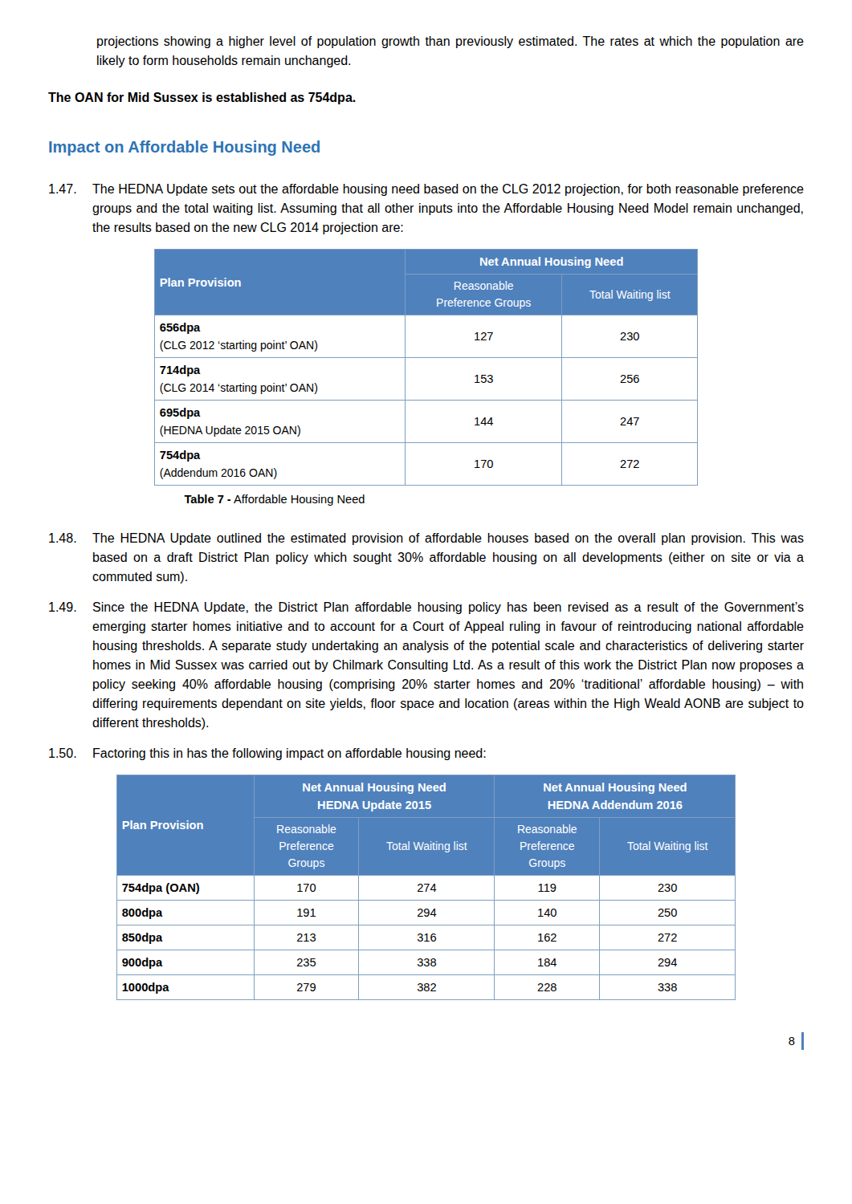projections showing a higher level of population growth than previously estimated. The rates at which the population are likely to form households remain unchanged.
The OAN for Mid Sussex is established as 754dpa.
Impact on Affordable Housing Need
1.47.
The HEDNA Update sets out the affordable housing need based on the CLG 2012 projection, for both reasonable preference groups and the total waiting list. Assuming that all other inputs into the Affordable Housing Need Model remain unchanged, the results based on the new CLG 2014 projection are:
| Plan Provision | Net Annual Housing Need |
| --- | --- |
| Reasonable Preference Groups | Total Waiting list |
| 656dpa (CLG 2012 ‘starting point’ OAN) | 127 | 230 |
| 714dpa (CLG 2014 ‘starting point’ OAN) | 153 | 256 |
| 695dpa (HEDNA Update 2015 OAN) | 144 | 247 |
| 754dpa (Addendum 2016 OAN) | 170 | 272 |
Table 7 - Affordable Housing Need
1.48.
The HEDNA Update outlined the estimated provision of affordable houses based on the overall plan provision. This was based on a draft District Plan policy which sought 30% affordable housing on all developments (either on site or via a commuted sum).
1.49.
Since the HEDNA Update, the District Plan affordable housing policy has been revised as a result of the Government’s emerging starter homes initiative and to account for a Court of Appeal ruling in favour of reintroducing national affordable housing thresholds. A separate study undertaking an analysis of the potential scale and characteristics of delivering starter homes in Mid Sussex was carried out by Chilmark Consulting Ltd. As a result of this work the District Plan now proposes a policy seeking 40% affordable housing (comprising 20% starter homes and 20% ‘traditional’ affordable housing) – with differing requirements dependant on site yields, floor space and location (areas within the High Weald AONB are subject to different thresholds).
1.50.
Factoring this in has the following impact on affordable housing need:
| Plan Provision | Net Annual Housing Need HEDNA Update 2015 | Net Annual Housing Need HEDNA Addendum 2016 |
| --- | --- | --- |
| Reasonable Preference Groups | Total Waiting list | Reasonable Preference Groups | Total Waiting list |
| 754dpa (OAN) | 170 | 274 | 119 | 230 |
| 800dpa | 191 | 294 | 140 | 250 |
| 850dpa | 213 | 316 | 162 | 272 |
| 900dpa | 235 | 338 | 184 | 294 |
| 1000dpa | 279 | 382 | 228 | 338 |
8